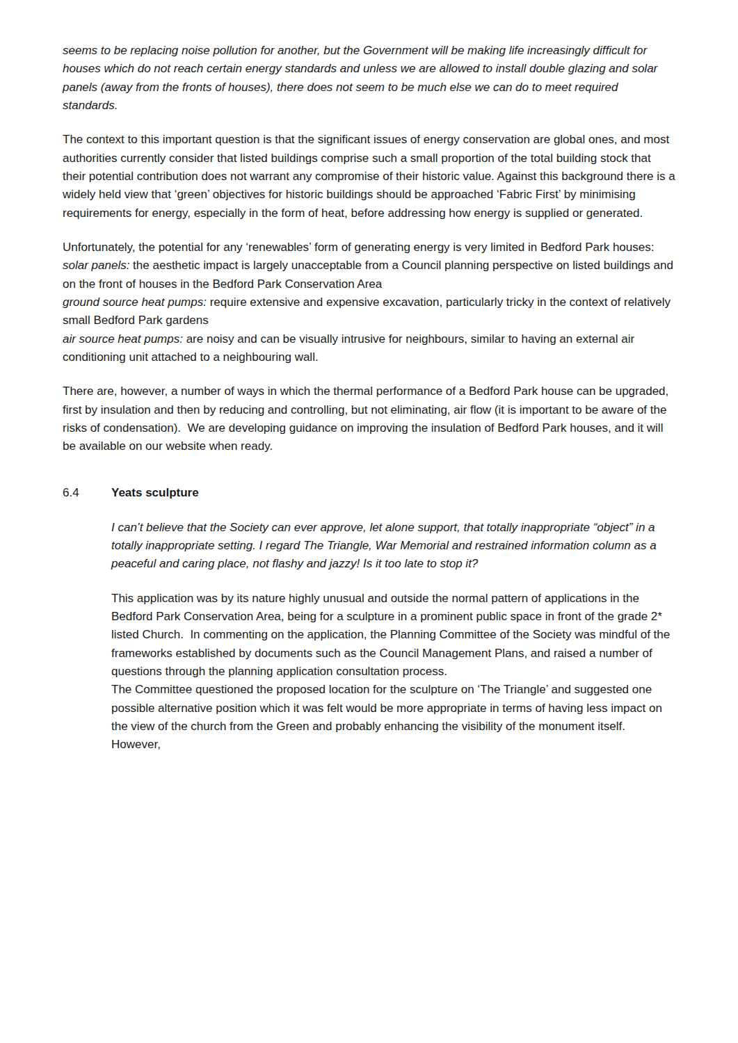seems to be replacing noise pollution for another, but the Government will be making life increasingly difficult for houses which do not reach certain energy standards and unless we are allowed to install double glazing and solar panels (away from the fronts of houses), there does not seem to be much else we can do to meet required standards.
The context to this important question is that the significant issues of energy conservation are global ones, and most authorities currently consider that listed buildings comprise such a small proportion of the total building stock that their potential contribution does not warrant any compromise of their historic value. Against this background there is a widely held view that ‘green’ objectives for historic buildings should be approached ‘Fabric First’ by minimising requirements for energy, especially in the form of heat, before addressing how energy is supplied or generated.
Unfortunately, the potential for any ‘renewables’ form of generating energy is very limited in Bedford Park houses:
solar panels: the aesthetic impact is largely unacceptable from a Council planning perspective on listed buildings and on the front of houses in the Bedford Park Conservation Area
ground source heat pumps: require extensive and expensive excavation, particularly tricky in the context of relatively small Bedford Park gardens
air source heat pumps: are noisy and can be visually intrusive for neighbours, similar to having an external air conditioning unit attached to a neighbouring wall.
There are, however, a number of ways in which the thermal performance of a Bedford Park house can be upgraded, first by insulation and then by reducing and controlling, but not eliminating, air flow (it is important to be aware of the risks of condensation). We are developing guidance on improving the insulation of Bedford Park houses, and it will be available on our website when ready.
6.4 Yeats sculpture
I can’t believe that the Society can ever approve, let alone support, that totally inappropriate “object” in a totally inappropriate setting. I regard The Triangle, War Memorial and restrained information column as a peaceful and caring place, not flashy and jazzy! Is it too late to stop it?
This application was by its nature highly unusual and outside the normal pattern of applications in the Bedford Park Conservation Area, being for a sculpture in a prominent public space in front of the grade 2* listed Church. In commenting on the application, the Planning Committee of the Society was mindful of the frameworks established by documents such as the Council Management Plans, and raised a number of questions through the planning application consultation process.
The Committee questioned the proposed location for the sculpture on ‘The Triangle’ and suggested one possible alternative position which it was felt would be more appropriate in terms of having less impact on the view of the church from the Green and probably enhancing the visibility of the monument itself. However,